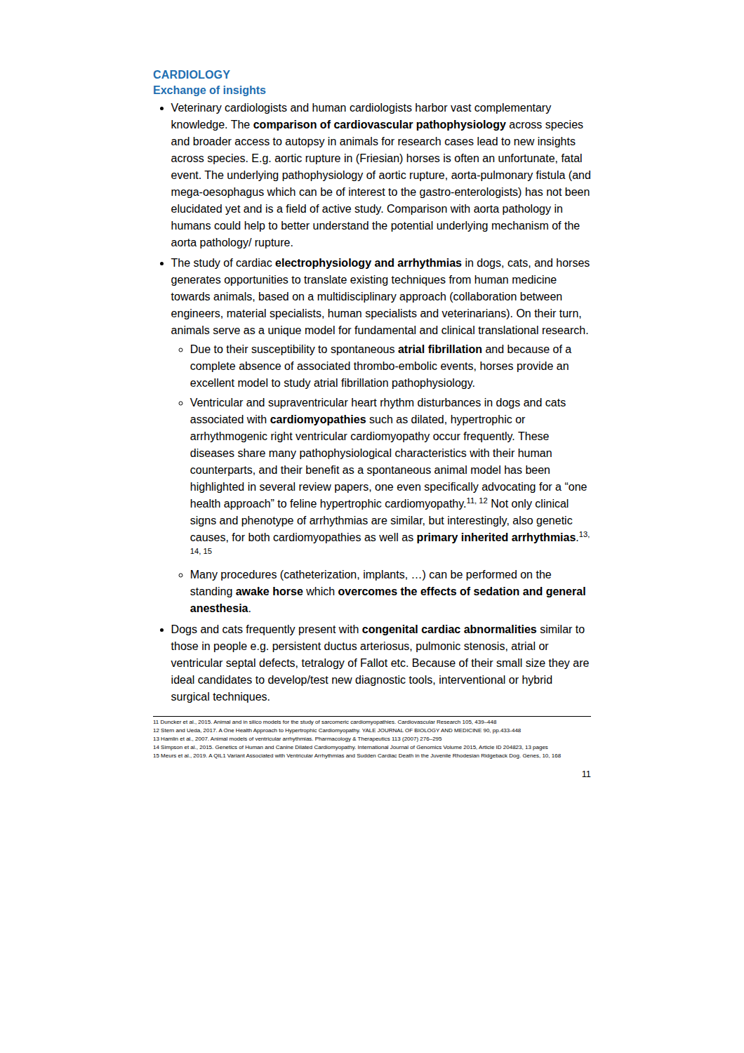CARDIOLOGY
Exchange of insights
Veterinary cardiologists and human cardiologists harbor vast complementary knowledge. The comparison of cardiovascular pathophysiology across species and broader access to autopsy in animals for research cases lead to new insights across species. E.g. aortic rupture in (Friesian) horses is often an unfortunate, fatal event. The underlying pathophysiology of aortic rupture, aorta-pulmonary fistula (and mega-oesophagus which can be of interest to the gastro-enterologists) has not been elucidated yet and is a field of active study. Comparison with aorta pathology in humans could help to better understand the potential underlying mechanism of the aorta pathology/ rupture.
The study of cardiac electrophysiology and arrhythmias in dogs, cats, and horses generates opportunities to translate existing techniques from human medicine towards animals, based on a multidisciplinary approach (collaboration between engineers, material specialists, human specialists and veterinarians). On their turn, animals serve as a unique model for fundamental and clinical translational research.
Due to their susceptibility to spontaneous atrial fibrillation and because of a complete absence of associated thrombo-embolic events, horses provide an excellent model to study atrial fibrillation pathophysiology.
Ventricular and supraventricular heart rhythm disturbances in dogs and cats associated with cardiomyopathies such as dilated, hypertrophic or arrhythmogenic right ventricular cardiomyopathy occur frequently. These diseases share many pathophysiological characteristics with their human counterparts, and their benefit as a spontaneous animal model has been highlighted in several review papers, one even specifically advocating for a “one health approach” to feline hypertrophic cardiomyopathy.11, 12 Not only clinical signs and phenotype of arrhythmias are similar, but interestingly, also genetic causes, for both cardiomyopathies as well as primary inherited arrhythmias.13, 14, 15
Many procedures (catheterization, implants, …) can be performed on the standing awake horse which overcomes the effects of sedation and general anesthesia.
Dogs and cats frequently present with congenital cardiac abnormalities similar to those in people e.g. persistent ductus arteriosus, pulmonic stenosis, atrial or ventricular septal defects, tetralogy of Fallot etc. Because of their small size they are ideal candidates to develop/test new diagnostic tools, interventional or hybrid surgical techniques.
11 Duncker et al., 2015. Animal and in silico models for the study of sarcomeric cardiomyopathies. Cardiovascular Research 105, 439–448
12 Stern and Ueda, 2017. A One Health Approach to Hypertrophic Cardiomyopathy. YALE JOURNAL OF BIOLOGY AND MEDICINE 90, pp.433-448
13 Hamlin et al., 2007. Animal models of ventricular arrhythmias. Pharmacology & Therapeutics 113 (2007) 276–295
14 Simpson et al., 2015. Genetics of Human and Canine Dilated Cardiomyopathy. International Journal of Genomics Volume 2015, Article ID 204823, 13 pages
15 Meurs et al., 2019. A QIL1 Variant Associated with Ventricular Arrhythmias and Sudden Cardiac Death in the Juvenile Rhodesian Ridgeback Dog. Genes, 10, 168
11